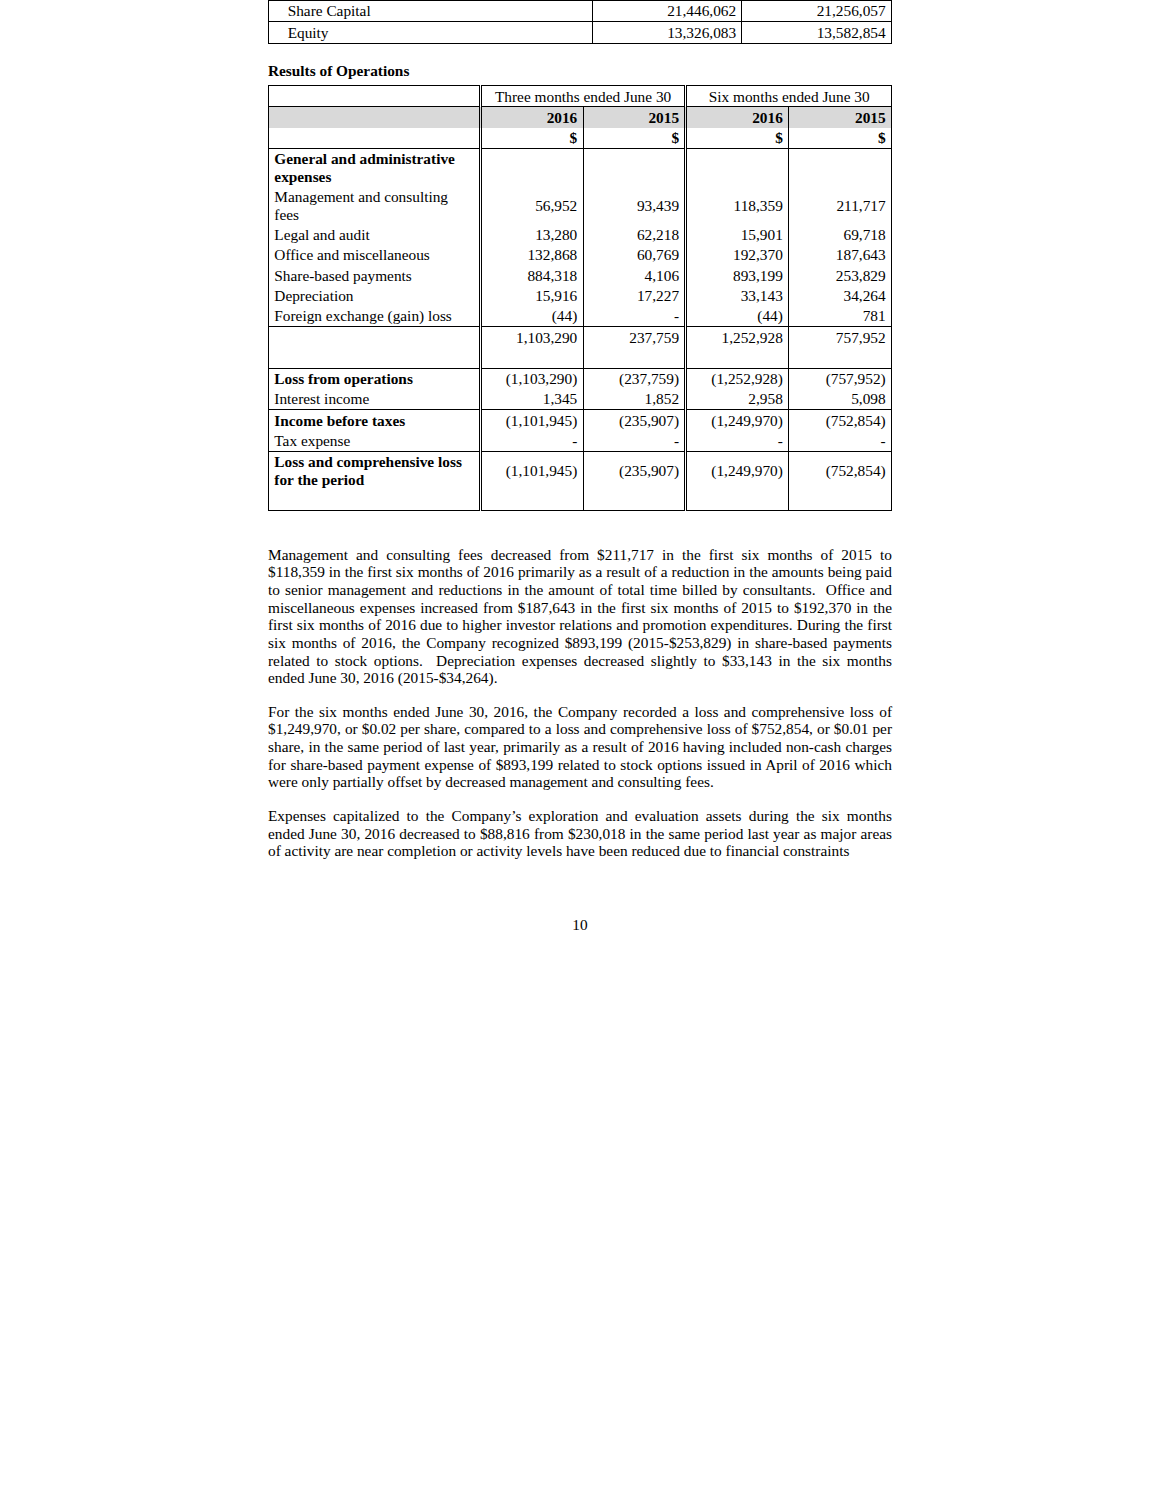| Share Capital | 21,446,062 | 21,256,057 |
| Equity | 13,326,083 | 13,582,854 |
Results of Operations
| | Three months ended June 30 | Six months ended June 30 |
| | 2016 | 2015 | 2016 | 2015 |
| | $ | $ | $ | $ |
| General and administrative expenses | | | | |
| Management and consulting fees | 56,952 | 93,439 | 118,359 | 211,717 |
| Legal and audit | 13,280 | 62,218 | 15,901 | 69,718 |
| Office and miscellaneous | 132,868 | 60,769 | 192,370 | 187,643 |
| Share-based payments | 884,318 | 4,106 | 893,199 | 253,829 |
| Depreciation | 15,916 | 17,227 | 33,143 | 34,264 |
| Foreign exchange (gain) loss | (44) | - | (44) | 781 |
| | 1,103,290 | 237,759 | 1,252,928 | 757,952 |
| Loss from operations | (1,103,290) | (237,759) | (1,252,928) | (757,952) |
| Interest income | 1,345 | 1,852 | 2,958 | 5,098 |
| Income before taxes | (1,101,945) | (235,907) | (1,249,970) | (752,854) |
| Tax expense | - | - | - | - |
| Loss and comprehensive loss for the period | (1,101,945) | (235,907) | (1,249,970) | (752,854) |
Management and consulting fees decreased from $211,717 in the first six months of 2015 to $118,359 in the first six months of 2016 primarily as a result of a reduction in the amounts being paid to senior management and reductions in the amount of total time billed by consultants. Office and miscellaneous expenses increased from $187,643 in the first six months of 2015 to $192,370 in the first six months of 2016 due to higher investor relations and promotion expenditures. During the first six months of 2016, the Company recognized $893,199 (2015-$253,829) in share-based payments related to stock options. Depreciation expenses decreased slightly to $33,143 in the six months ended June 30, 2016 (2015-$34,264).
For the six months ended June 30, 2016, the Company recorded a loss and comprehensive loss of $1,249,970, or $0.02 per share, compared to a loss and comprehensive loss of $752,854, or $0.01 per share, in the same period of last year, primarily as a result of 2016 having included non-cash charges for share-based payment expense of $893,199 related to stock options issued in April of 2016 which were only partially offset by decreased management and consulting fees.
Expenses capitalized to the Company’s exploration and evaluation assets during the six months ended June 30, 2016 decreased to $88,816 from $230,018 in the same period last year as major areas of activity are near completion or activity levels have been reduced due to financial constraints
10